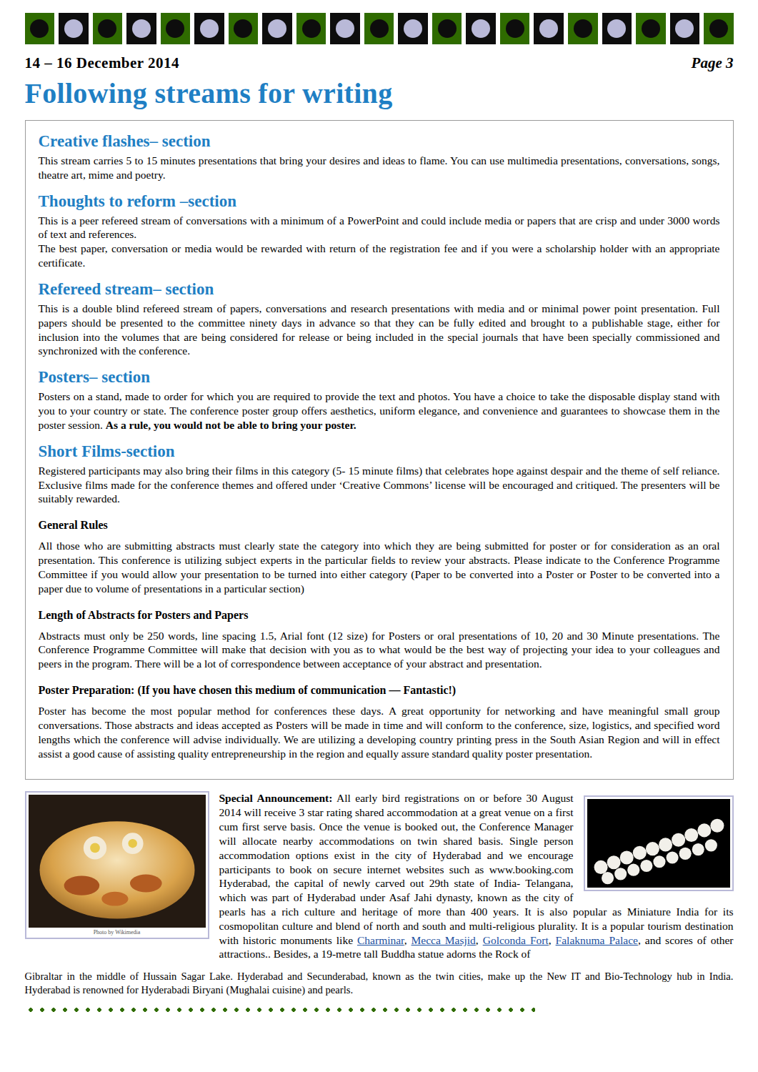14 – 16 December 2014
Page 3
Following streams for writing
Creative flashes– section
This stream carries 5 to 15 minutes presentations that bring your desires and ideas to flame. You can use multimedia presentations, conversations, songs, theatre art, mime and poetry.
Thoughts to reform –section
This is a peer refereed stream of conversations with a minimum of a PowerPoint and could include media or papers that are crisp and under 3000 words of text and references.
The best paper, conversation or media would be rewarded with return of the registration fee and if you were a scholarship holder with an appropriate certificate.
Refereed stream– section
This is a double blind refereed stream of papers, conversations and research presentations with media and or minimal power point presentation. Full papers should be presented to the committee ninety days in advance so that they can be fully edited and brought to a publishable stage, either for inclusion into the volumes that are being considered for release or being included in the special journals that have been specially commissioned and synchronized with the conference.
Posters– section
Posters on a stand, made to order for which you are required to provide the text and photos. You have a choice to take the disposable display stand with you to your country or state. The conference poster group offers aesthetics, uniform elegance, and convenience and guarantees to showcase them in the poster session. As a rule, you would not be able to bring your poster.
Short Films-section
Registered participants may also bring their films in this category (5- 15 minute films) that celebrates hope against despair and the theme of self reliance. Exclusive films made for the conference themes and offered under ‘Creative Commons’ license will be encouraged and critiqued. The presenters will be suitably rewarded.
General Rules
All those who are submitting abstracts must clearly state the category into which they are being submitted for poster or for consideration as an oral presentation. This conference is utilizing subject experts in the particular fields to review your abstracts. Please indicate to the Conference Programme Committee if you would allow your presentation to be turned into either category (Paper to be converted into a Poster or Poster to be converted into a paper due to volume of presentations in a particular section)
Length of Abstracts for Posters and Papers
Abstracts must only be 250 words, line spacing 1.5, Arial font (12 size) for Posters or oral presentations of 10, 20 and 30 Minute presentations. The Conference Programme Committee will make that decision with you as to what would be the best way of projecting your idea to your colleagues and peers in the program. There will be a lot of correspondence between acceptance of your abstract and presentation.
Poster Preparation: (If you have chosen this medium of communication — Fantastic!)
Poster has become the most popular method for conferences these days. A great opportunity for networking and have meaningful small group conversations. Those abstracts and ideas accepted as Posters will be made in time and will conform to the conference, size, logistics, and specified word lengths which the conference will advise individually. We are utilizing a developing country printing press in the South Asian Region and will in effect assist a good cause of assisting quality entrepreneurship in the region and equally assure standard quality poster presentation.
Photo by Wikimedia
Special Announcement: All early bird registrations on or before 30 August 2014 will receive 3 star rating shared accommodation at a great venue on a first cum first serve basis. Once the venue is booked out, the Conference Manager will allocate nearby accommodations on twin shared basis. Single person accommodation options exist in the city of Hyderabad and we encourage participants to book on secure internet websites such as www.booking.com Hyderabad, the capital of newly carved out 29th state of India- Telangana, which was part of Hyderabad under Asaf Jahi dynasty, known as the city of pearls has a rich culture and heritage of more than 400 years. It is also popular as Miniature India for its cosmopolitan culture and blend of north and south and multi-religious plurality. It is a popular tourism destination with historic monuments like Charminar, Mecca Masjid, Golconda Fort, Falaknuma Palace, and scores of other attractions.. Besides, a 19-metre tall Buddha statue adorns the Rock of
Gibraltar in the middle of Hussain Sagar Lake. Hyderabad and Secunderabad, known as the twin cities, make up the New IT and Bio-Technology hub in India. Hyderabad is renowned for Hyderabadi Biryani (Mughalai cuisine) and pearls.